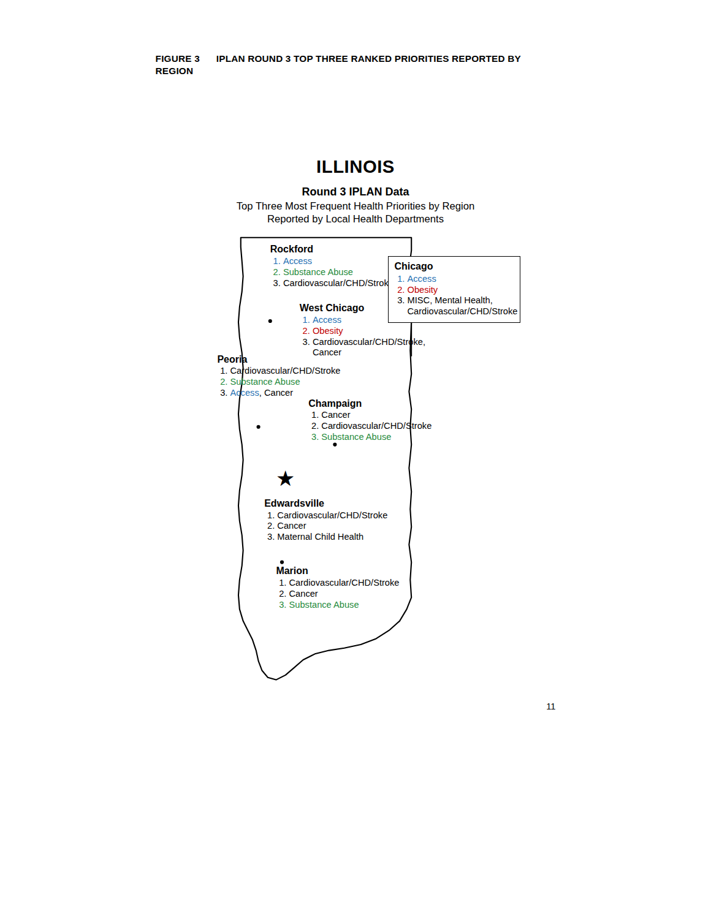FIGURE 3 IPLAN ROUND 3 TOP THREE RANKED PRIORITIES REPORTED BY REGION
ILLINOIS
Round 3 IPLAN Data
Top Three Most Frequent Health Priorities by Region
Reported by Local Health Departments
★
Rockford
Access
Substance Abuse
Cardiovascular/CHD/Stroke
Chicago
Access
Obesity
MISC, Mental Health,
Cardiovascular/CHD/Stroke
West Chicago
Access
Obesity
Cardiovascular/CHD/Stroke,
Cancer
Peoria
Cardiovascular/CHD/Stroke
Substance Abuse
Access, Cancer
Champaign
Cancer
Cardiovascular/CHD/Stroke
Substance Abuse
Edwardsville
Cardiovascular/CHD/Stroke
Cancer
Maternal Child Health
Marion
Cardiovascular/CHD/Stroke
Cancer
Substance Abuse
11